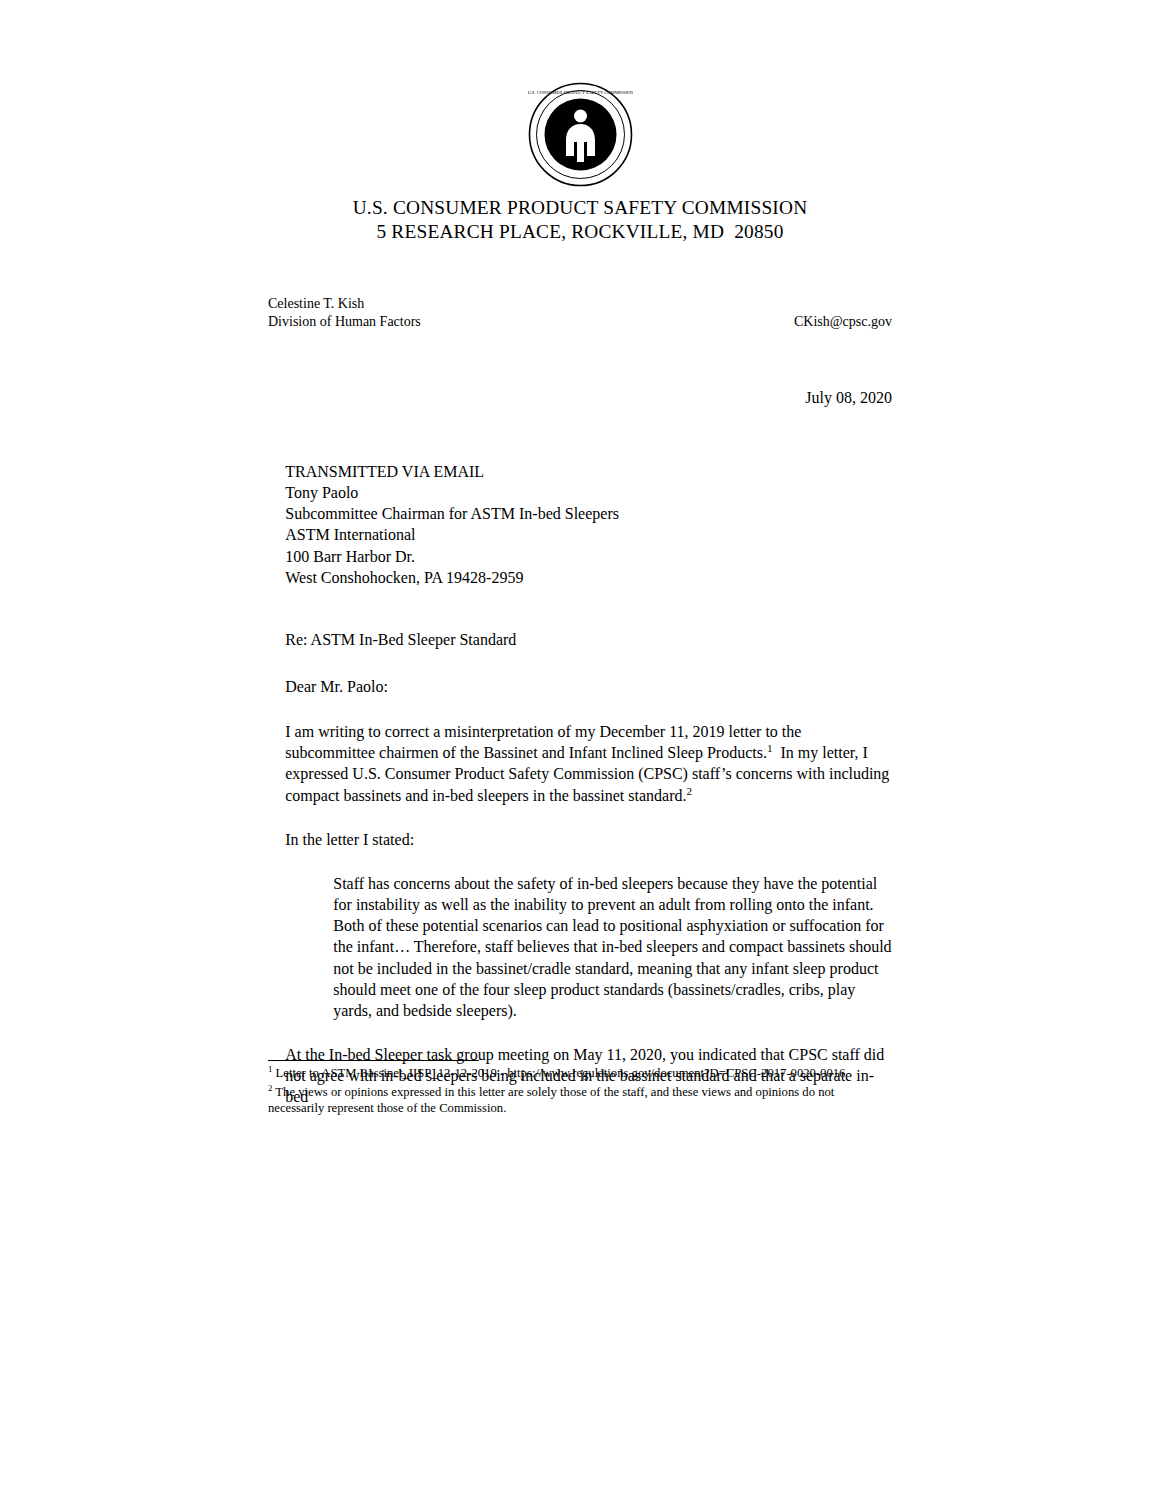U.S. CONSUMER PRODUCT SAFETY COMMISSION
U.S. CONSUMER PRODUCT SAFETY COMMISSION
5 RESEARCH PLACE, ROCKVILLE, MD 20850
Celestine T. Kish
Division of Human Factors
CKish@cpsc.gov
July 08, 2020
TRANSMITTED VIA EMAIL
Tony Paolo
Subcommittee Chairman for ASTM In-bed Sleepers
ASTM International
100 Barr Harbor Dr.
West Conshohocken, PA 19428-2959
Re: ASTM In-Bed Sleeper Standard
Dear Mr. Paolo:
I am writing to correct a misinterpretation of my December 11, 2019 letter to the subcommittee chairmen of the Bassinet and Infant Inclined Sleep Products.1 In my letter, I expressed U.S. Consumer Product Safety Commission (CPSC) staff’s concerns with including compact bassinets and in-bed sleepers in the bassinet standard.2
In the letter I stated:
Staff has concerns about the safety of in-bed sleepers because they have the potential for instability as well as the inability to prevent an adult from rolling onto the infant. Both of these potential scenarios can lead to positional asphyxiation or suffocation for the infant… Therefore, staff believes that in-bed sleepers and compact bassinets should not be included in the bassinet/cradle standard, meaning that any infant sleep product should meet one of the four sleep product standards (bassinets/cradles, cribs, play yards, and bedside sleepers).
At the In-bed Sleeper task group meeting on May 11, 2020, you indicated that CPSC staff did not agree with in-bed sleepers being included in the bassinet standard and that a separate in-bed
1 Letter to ASTM Bassinet_IISP_12-12-2019 - https://www.regulations.gov/document?D=CPSC-2017-0020-0016
2 The views or opinions expressed in this letter are solely those of the staff, and these views and opinions do not necessarily represent those of the Commission.